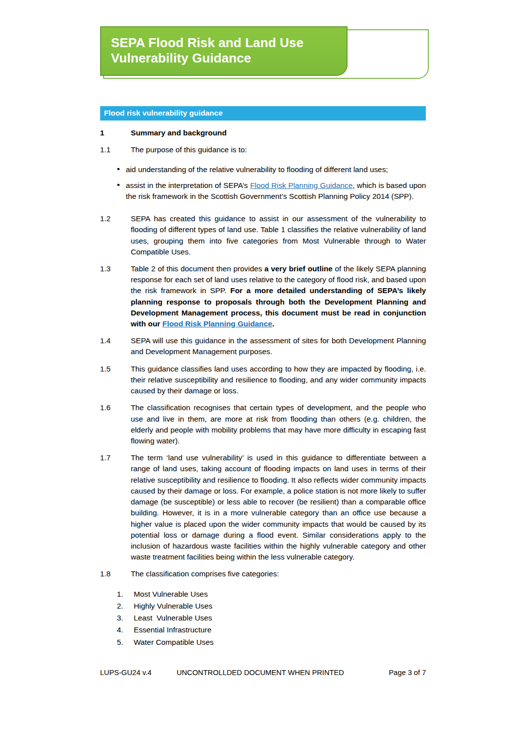SEPA Flood Risk and Land Use Vulnerability Guidance
Flood risk vulnerability guidance
1
Summary and background
1.1
The purpose of this guidance is to:
aid understanding of the relative vulnerability to flooding of different land uses;
assist in the interpretation of SEPA’s Flood Risk Planning Guidance, which is based upon the risk framework in the Scottish Government’s Scottish Planning Policy 2014 (SPP).
1.2
SEPA has created this guidance to assist in our assessment of the vulnerability to flooding of different types of land use. Table 1 classifies the relative vulnerability of land uses, grouping them into five categories from Most Vulnerable through to Water Compatible Uses.
1.3
Table 2 of this document then provides a very brief outline of the likely SEPA planning response for each set of land uses relative to the category of flood risk, and based upon the risk framework in SPP. For a more detailed understanding of SEPA’s likely planning response to proposals through both the Development Planning and Development Management process, this document must be read in conjunction with our Flood Risk Planning Guidance.
1.4
SEPA will use this guidance in the assessment of sites for both Development Planning and Development Management purposes.
1.5
This guidance classifies land uses according to how they are impacted by flooding, i.e. their relative susceptibility and resilience to flooding, and any wider community impacts caused by their damage or loss.
1.6
The classification recognises that certain types of development, and the people who use and live in them, are more at risk from flooding than others (e.g. children, the elderly and people with mobility problems that may have more difficulty in escaping fast flowing water).
1.7
The term ‘land use vulnerability’ is used in this guidance to differentiate between a range of land uses, taking account of flooding impacts on land uses in terms of their relative susceptibility and resilience to flooding. It also reflects wider community impacts caused by their damage or loss. For example, a police station is not more likely to suffer damage (be susceptible) or less able to recover (be resilient) than a comparable office building. However, it is in a more vulnerable category than an office use because a higher value is placed upon the wider community impacts that would be caused by its potential loss or damage during a flood event. Similar considerations apply to the inclusion of hazardous waste facilities within the highly vulnerable category and other waste treatment facilities being within the less vulnerable category.
1.8
The classification comprises five categories:
Most Vulnerable Uses
Highly Vulnerable Uses
Least Vulnerable Uses
Essential Infrastructure
Water Compatible Uses
LUPS-GU24 v.4
UNCONTROLLDED DOCUMENT WHEN PRINTED
Page 3 of 7